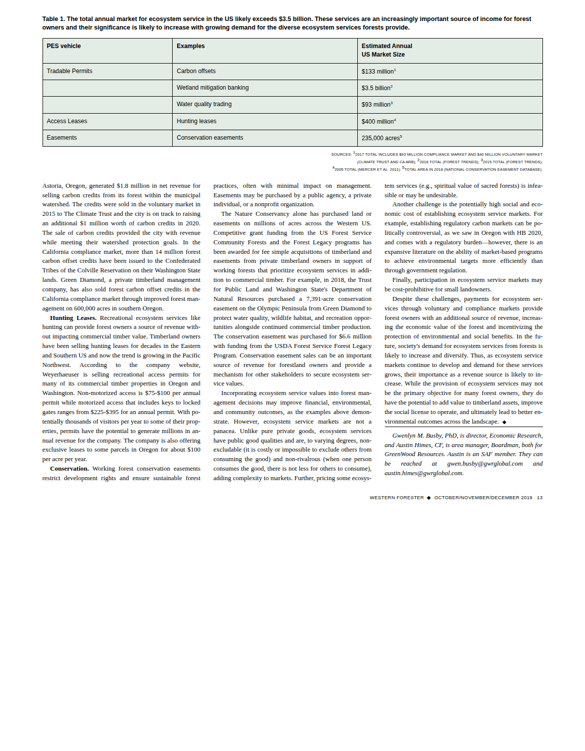Table 1. The total annual market for ecosystem service in the US likely exceeds $3.5 billion. These services are an increasingly important source of income for forest owners and their significance is likely to increase with growing demand for the diverse ecosystem services forests provide.
| PES vehicle | Examples | Estimated Annual US Market Size |
| --- | --- | --- |
| Tradable Permits | Carbon offsets | $133 million 1 |
| | Wetland mitigation banking | $3.5 billion 2 |
| | Water quality trading | $93 million 3 |
| Access Leases | Hunting leases | $400 million 4 |
| Easements | Conservation easements | 235,000 acres 5 |
SOURCES: 12017 TOTAL INCLUDES $93 MILLION COMPLIANCE MARKET AND $40 MILLION VOLUNTARY MARKET
(CLIMATE TRUST AND CA ARB); 22016 TOTAL (FOREST TRENDS); 32015 TOTAL (FOREST TRENDS);
42005 TOTAL (MERCER ET AL. 2011); 5TOTAL AREA IN 2018 (NATIONAL CONSERVATION EASEMENT DATABASE).
Astoria, Oregon, generated $1.8 million in net revenue for selling carbon credits from its forest within the municipal watershed. The credits were sold in the voluntary market in 2015 to The Climate Trust and the city is on track to raising an additional $1 million worth of carbon credits in 2020. The sale of carbon credits provided the city with revenue while meeting their watershed protection goals. In the California compliance market, more than 14 million forest carbon offset credits have been issued to the Confederated Tribes of the Colville Reservation on their Washington State lands. Green Diamond, a private timberland management company, has also sold forest carbon offset credits in the California compliance market through improved forest management on 600,000 acres in southern Oregon.
Hunting Leases. Recreational ecosystem services like hunting can provide forest owners a source of revenue without impacting commercial timber value. Timberland owners have been selling hunting leases for decades in the Eastern and Southern US and now the trend is growing in the Pacific Northwest. According to the company website, Weyerhaeuser is selling recreational access permits for many of its commercial timber properties in Oregon and Washington. Non-motorized access is $75-$100 per annual permit while motorized access that includes keys to locked gates ranges from $225-$395 for an annual permit. With potentially thousands of visitors per year to some of their properties, permits have the potential to generate millions in annual revenue for the company. The company is also offering exclusive leases to some parcels in Oregon for about $100 per acre per year.
Conservation. Working forest conservation easements restrict development rights and ensure sustainable forest practices, often with minimal impact on management. Easements may be purchased by a public agency, a private individual, or a nonprofit organization.
The Nature Conservancy alone has purchased land or easements on millions of acres across the Western US. Competitive grant funding from the US Forest Service Community Forests and the Forest Legacy programs has been awarded for fee simple acquisitions of timberland and easements from private timberland owners in support of working forests that prioritize ecosystem services in addition to commercial timber. For example, in 2018, the Trust for Public Land and Washington State's Department of Natural Resources purchased a 7,391-acre conservation easement on the Olympic Peninsula from Green Diamond to protect water quality, wildlife habitat, and recreation opportunities alongside continued commercial timber production. The conservation easement was purchased for $6.6 million with funding from the USDA Forest Service Forest Legacy Program. Conservation easement sales can be an important source of revenue for forestland owners and provide a mechanism for other stakeholders to secure ecosystem service values.
Incorporating ecosystem service values into forest management decisions may improve financial, environmental, and community outcomes, as the examples above demonstrate. However, ecosystem service markets are not a panacea. Unlike pure private goods, ecosystem services have public good qualities and are, to varying degrees, non-excludable (it is costly or impossible to exclude others from consuming the good) and non-rivalrous (when one person consumes the good, there is not less for others to consume), adding complexity to markets. Further, pricing some ecosystem services (e.g., spiritual value of sacred forests) is infeasible or may be undesirable.
Another challenge is the potentially high social and economic cost of establishing ecosystem service markets. For example, establishing regulatory carbon markets can be politically controversial, as we saw in Oregon with HB 2020, and comes with a regulatory burden—however, there is an expansive literature on the ability of market-based programs to achieve environmental targets more efficiently than through government regulation.
Finally, participation in ecosystem service markets may be cost-prohibitive for small landowners.
Despite these challenges, payments for ecosystem services through voluntary and compliance markets provide forest owners with an additional source of revenue, increasing the economic value of the forest and incentivizing the protection of environmental and social benefits. In the future, society's demand for ecosystem services from forests is likely to increase and diversify. Thus, as ecosystem service markets continue to develop and demand for these services grows, their importance as a revenue source is likely to increase. While the provision of ecosystem services may not be the primary objective for many forest owners, they do have the potential to add value to timberland assets, improve the social license to operate, and ultimately lead to better environmental outcomes across the landscape. ◆
Gwenlyn M. Busby, PhD, is director, Economic Research, and Austin Himes, CF, is area manager, Boardman, both for GreenWood Resources. Austin is an SAF member. They can be reached at gwen.busby@gwrglobal.com and austin.himes@gwrglobal.com.
WESTERN FORESTER ◆ OCTOBER/NOVEMBER/DECEMBER 2019 13